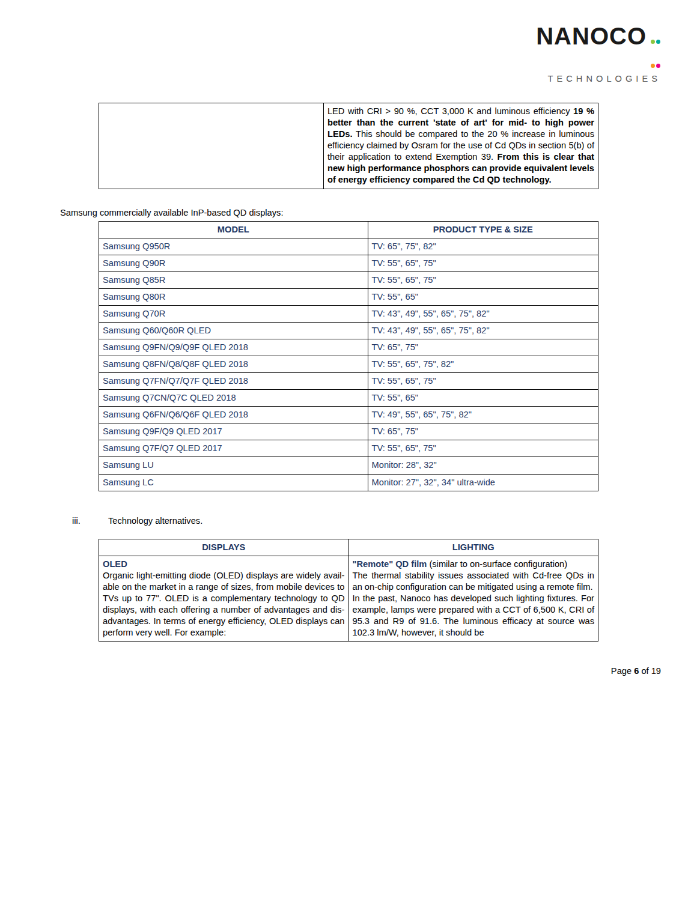NANOCO
TECHNOLOGIES
| | LED with CRI > 90 %, CCT 3,000 K and luminous efficiency 19 % better than the current 'state of art' for mid- to high power LEDs. This should be compared to the 20 % increase in luminous efficiency claimed by Osram for the use of Cd QDs in section 5(b) of their application to extend Exemption 39. From this is clear that new high performance phosphors can provide equivalent levels of energy efficiency compared the Cd QD technology. |
Samsung commercially available InP-based QD displays:
| MODEL | PRODUCT TYPE & SIZE |
| --- | --- |
| Samsung Q950R | TV: 65", 75", 82" |
| Samsung Q90R | TV: 55", 65", 75" |
| Samsung Q85R | TV: 55", 65", 75" |
| Samsung Q80R | TV: 55", 65" |
| Samsung Q70R | TV: 43", 49", 55", 65", 75", 82" |
| Samsung Q60/Q60R QLED | TV: 43", 49", 55", 65", 75", 82" |
| Samsung Q9FN/Q9/Q9F QLED 2018 | TV: 65", 75" |
| Samsung Q8FN/Q8/Q8F QLED 2018 | TV: 55", 65", 75", 82" |
| Samsung Q7FN/Q7/Q7F QLED 2018 | TV: 55", 65", 75" |
| Samsung Q7CN/Q7C QLED 2018 | TV: 55", 65" |
| Samsung Q6FN/Q6/Q6F QLED 2018 | TV: 49", 55", 65", 75", 82" |
| Samsung Q9F/Q9 QLED 2017 | TV: 65", 75" |
| Samsung Q7F/Q7 QLED 2017 | TV: 55", 65", 75" |
| Samsung LU | Monitor: 28", 32" |
| Samsung LC | Monitor: 27", 32", 34" ultra-wide |
iii. Technology alternatives.
| DISPLAYS | LIGHTING |
| --- | --- |
| OLED Organic light-emitting diode (OLED) displays are widely available on the market in a range of sizes, from mobile devices to TVs up to 77". OLED is a complementary technology to QD displays, with each offering a number of advantages and disadvantages. In terms of energy efficiency, OLED displays can perform very well. For example: | "Remote" QD film (similar to on-surface configuration) The thermal stability issues associated with Cd-free QDs in an on-chip configuration can be mitigated using a remote film. In the past, Nanoco has developed such lighting fixtures. For example, lamps were prepared with a CCT of 6,500 K, CRI of 95.3 and R9 of 91.6. The luminous efficacy at source was 102.3 lm/W, however, it should be |
Page 6 of 19